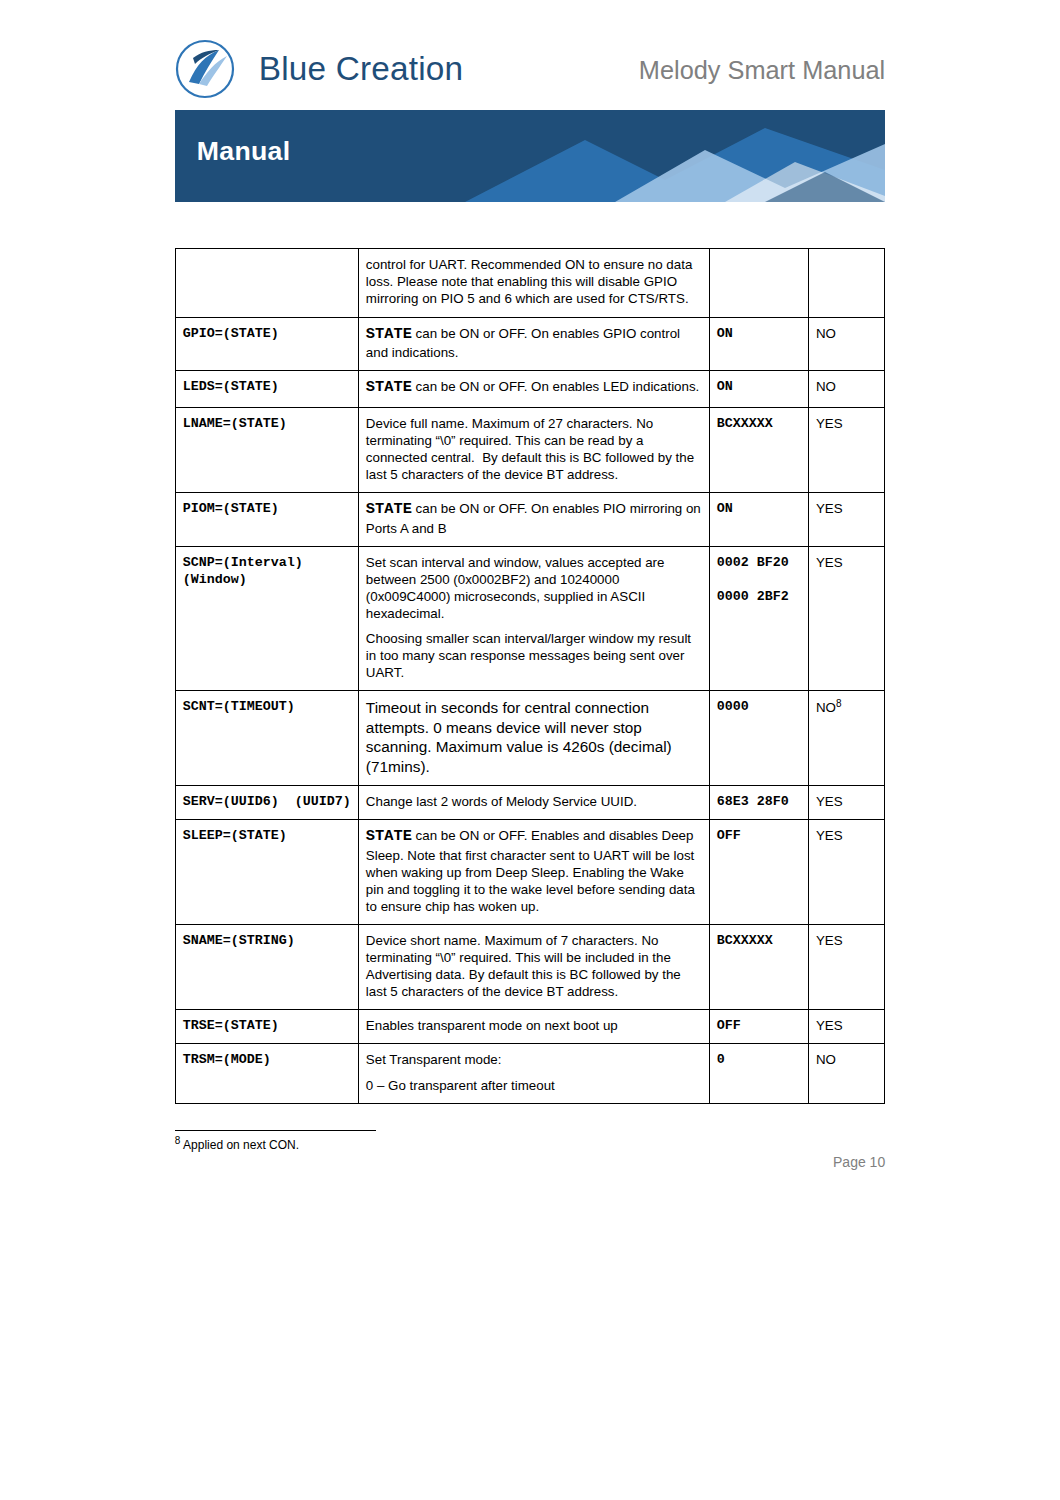Blue Creation
Melody Smart Manual
Manual
| | control for UART. Recommended ON to ensure no data loss. Please note that enabling this will disable GPIO mirroring on PIO 5 and 6 which are used for CTS/RTS. | | |
| GPIO=(STATE) | STATE can be ON or OFF. On enables GPIO control and indications. | ON | NO |
| LEDS=(STATE) | STATE can be ON or OFF. On enables LED indications. | ON | NO |
| LNAME=(STATE) | Device full name. Maximum of 27 characters. No terminating “\0” required. This can be read by a connected central. By default this is BC followed by the last 5 characters of the device BT address. | BCXXXXX | YES |
| PIOM=(STATE) | STATE can be ON or OFF. On enables PIO mirroring on Ports A and B | ON | YES |
| SCNP=(Interval) (Window) | Set scan interval and window, values accepted are between 2500 (0x0002BF2) and 10240000 (0x009C4000) microseconds, supplied in ASCII hexadecimal. Choosing smaller scan interval/larger window my result in too many scan response messages being sent over UART. | 0002 BF20 0000 2BF2 | YES |
| SCNT=(TIMEOUT) | Timeout in seconds for central connection attempts. 0 means device will never stop scanning. Maximum value is 4260s (decimal) (71mins). | 0000 | NO 8 |
| SERV=(UUID6) (UUID7) | Change last 2 words of Melody Service UUID. | 68E3 28F0 | YES |
| SLEEP=(STATE) | STATE can be ON or OFF. Enables and disables Deep Sleep. Note that first character sent to UART will be lost when waking up from Deep Sleep. Enabling the Wake pin and toggling it to the wake level before sending data to ensure chip has woken up. | OFF | YES |
| SNAME=(STRING) | Device short name. Maximum of 7 characters. No terminating “\0” required. This will be included in the Advertising data. By default this is BC followed by the last 5 characters of the device BT address. | BCXXXXX | YES |
| TRSE=(STATE) | Enables transparent mode on next boot up | OFF | YES |
| TRSM=(MODE) | Set Transparent mode: 0 – Go transparent after timeout | 0 | NO |
8 Applied on next CON.
Page 10